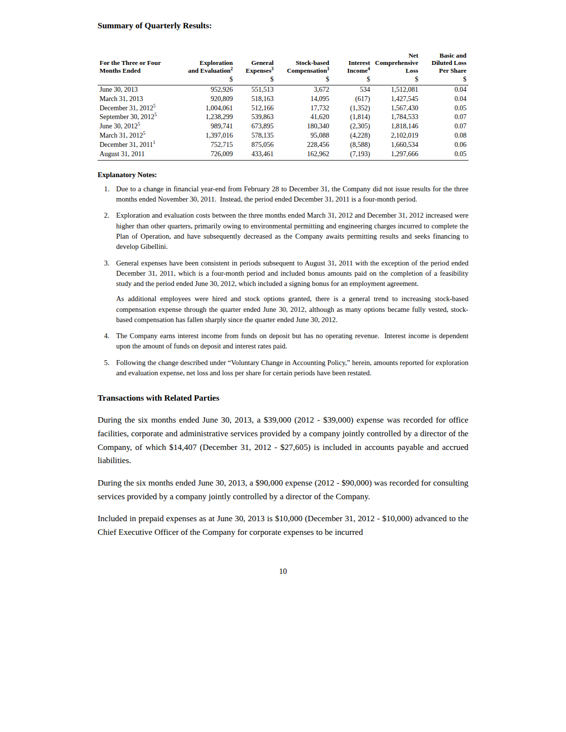Summary of Quarterly Results:
| For the Three or Four Months Ended | Exploration and Evaluation 2 | General Expenses 3 | Stock-based Compensation 3 | Interest Income 4 | Net Comprehensive Loss | Basic and Diluted Loss Per Share |
| --- | --- | --- | --- | --- | --- | --- |
| | $ | $ | $ | $ | $ | $ |
| June 30, 2013 | 952,926 | 551,513 | 3,672 | 534 | 1,512,081 | 0.04 |
| March 31, 2013 | 920,809 | 518,163 | 14,095 | (617) | 1,427,545 | 0.04 |
| December 31, 2012 5 | 1,004,061 | 512,166 | 17,732 | (1,352) | 1,567,430 | 0.05 |
| September 30, 2012 5 | 1,238,299 | 539,863 | 41,620 | (1,814) | 1,784,533 | 0.07 |
| June 30, 2012 5 | 989,741 | 673,895 | 180,340 | (2,305) | 1,818,146 | 0.07 |
| March 31, 2012 5 | 1,397,016 | 578,135 | 95,088 | (4,228) | 2,102,019 | 0.08 |
| December 31, 2011 1 | 752,715 | 875,056 | 228,456 | (8,588) | 1,660,534 | 0.06 |
| August 31, 2011 | 726,009 | 433,461 | 162,962 | (7,193) | 1,297,666 | 0.05 |
Explanatory Notes:
Due to a change in financial year-end from February 28 to December 31, the Company did not issue results for the three months ended November 30, 2011. Instead, the period ended December 31, 2011 is a four-month period.
Exploration and evaluation costs between the three months ended March 31, 2012 and December 31, 2012 increased were higher than other quarters, primarily owing to environmental permitting and engineering charges incurred to complete the Plan of Operation, and have subsequently decreased as the Company awaits permitting results and seeks financing to develop Gibellini.
General expenses have been consistent in periods subsequent to August 31, 2011 with the exception of the period ended December 31, 2011, which is a four-month period and included bonus amounts paid on the completion of a feasibility study and the period ended June 30, 2012, which included a signing bonus for an employment agreement.
As additional employees were hired and stock options granted, there is a general trend to increasing stock-based compensation expense through the quarter ended June 30, 2012, although as many options became fully vested, stock-based compensation has fallen sharply since the quarter ended June 30, 2012.
The Company earns interest income from funds on deposit but has no operating revenue. Interest income is dependent upon the amount of funds on deposit and interest rates paid.
Following the change described under “Voluntary Change in Accounting Policy,” herein, amounts reported for exploration and evaluation expense, net loss and loss per share for certain periods have been restated.
Transactions with Related Parties
During the six months ended June 30, 2013, a $39,000 (2012 - $39,000) expense was recorded for office facilities, corporate and administrative services provided by a company jointly controlled by a director of the Company, of which $14,407 (December 31, 2012 - $27,605) is included in accounts payable and accrued liabilities.
During the six months ended June 30, 2013, a $90,000 expense (2012 - $90,000) was recorded for consulting services provided by a company jointly controlled by a director of the Company.
Included in prepaid expenses as at June 30, 2013 is $10,000 (December 31, 2012 - $10,000) advanced to the Chief Executive Officer of the Company for corporate expenses to be incurred
10